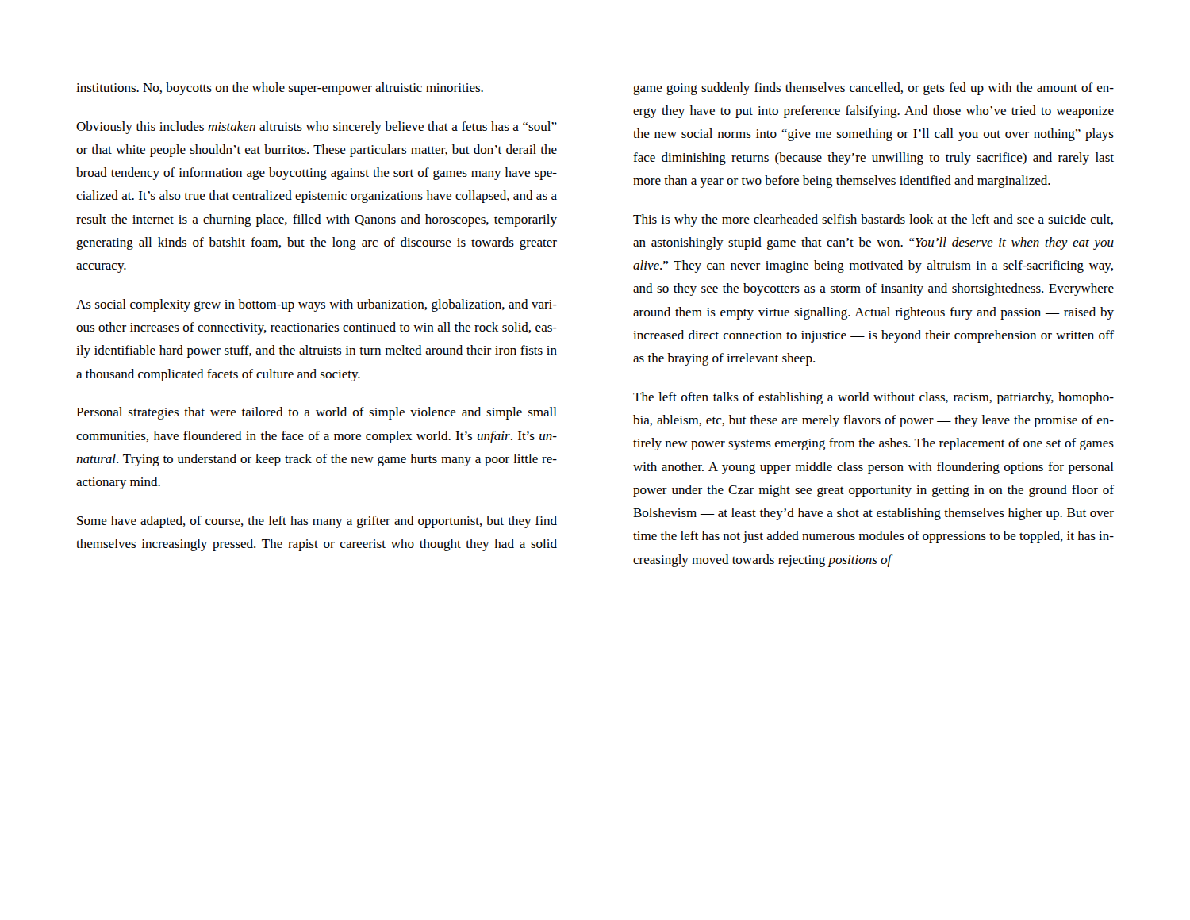institutions. No, boycotts on the whole super-empower altruistic minorities.
Obviously this includes mistaken altruists who sincerely believe that a fetus has a “soul” or that white people shouldn’t eat burritos. These particulars matter, but don’t derail the broad tendency of information age boycotting against the sort of games many have specialized at. It’s also true that centralized epistemic organizations have collapsed, and as a result the internet is a churning place, filled with Qanons and horoscopes, temporarily generating all kinds of batshit foam, but the long arc of discourse is towards greater accuracy.
As social complexity grew in bottom-up ways with urbanization, globalization, and various other increases of connectivity, reactionaries continued to win all the rock solid, easily identifiable hard power stuff, and the altruists in turn melted around their iron fists in a thousand complicated facets of culture and society.
Personal strategies that were tailored to a world of simple violence and simple small communities, have floundered in the face of a more complex world. It’s unfair. It’s unnatural. Trying to understand or keep track of the new game hurts many a poor little reactionary mind.
Some have adapted, of course, the left has many a grifter and opportunist, but they find themselves increasingly pressed. The rapist or careerist who thought they had a solid game going suddenly finds themselves cancelled, or gets fed up with the amount of energy they have to put into preference falsifying. And those who’ve tried to weaponize the new social norms into “give me something or I’ll call you out over nothing” plays face diminishing returns (because they’re unwilling to truly sacrifice) and rarely last more than a year or two before being themselves identified and marginalized.
This is why the more clearheaded selfish bastards look at the left and see a suicide cult, an astonishingly stupid game that can’t be won. “You’ll deserve it when they eat you alive.” They can never imagine being motivated by altruism in a self-sacrificing way, and so they see the boycotters as a storm of insanity and shortsightedness. Everywhere around them is empty virtue signalling. Actual righteous fury and passion — raised by increased direct connection to injustice — is beyond their comprehension or written off as the braying of irrelevant sheep.
The left often talks of establishing a world without class, racism, patriarchy, homophobia, ableism, etc, but these are merely flavors of power — they leave the promise of entirely new power systems emerging from the ashes. The replacement of one set of games with another. A young upper middle class person with floundering options for personal power under the Czar might see great opportunity in getting in on the ground floor of Bolshevism — at least they’d have a shot at establishing themselves higher up. But over time the left has not just added numerous modules of oppressions to be toppled, it has increasingly moved towards rejecting positions of